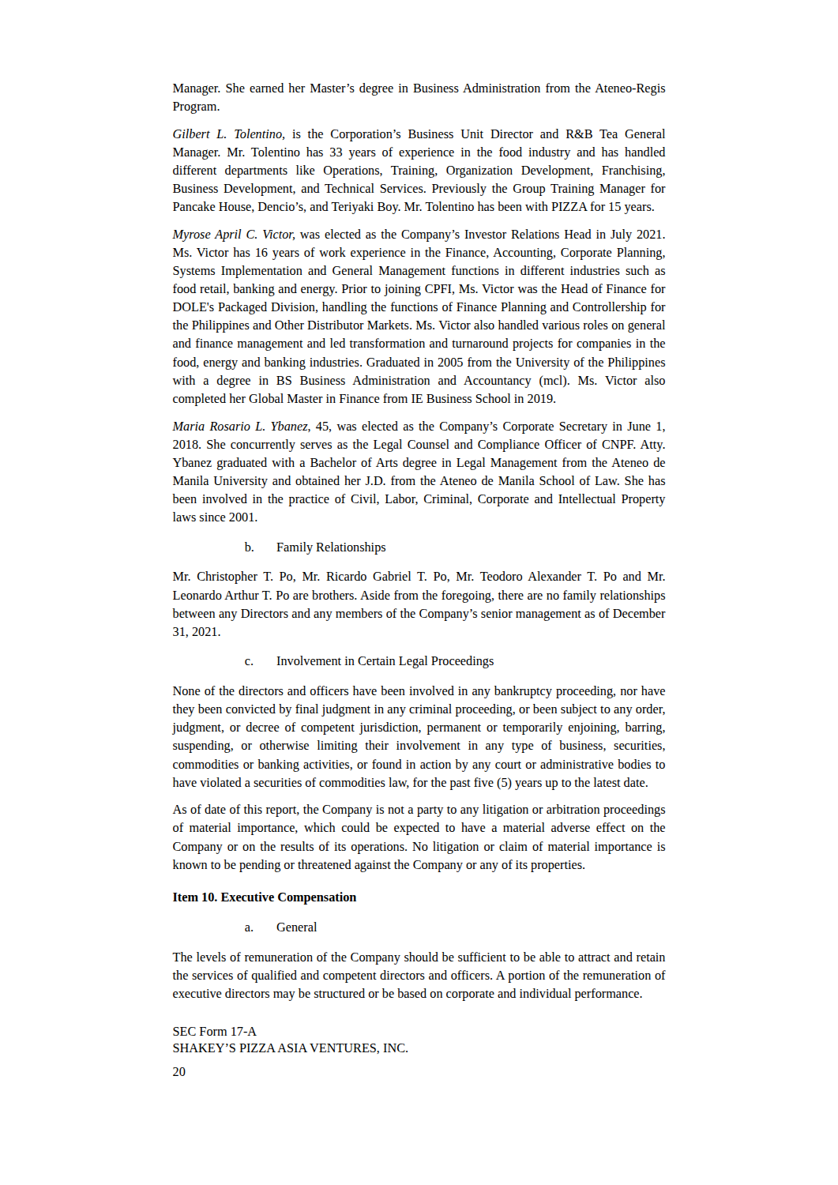Manager. She earned her Master’s degree in Business Administration from the Ateneo-Regis Program.
Gilbert L. Tolentino, is the Corporation’s Business Unit Director and R&B Tea General Manager. Mr. Tolentino has 33 years of experience in the food industry and has handled different departments like Operations, Training, Organization Development, Franchising, Business Development, and Technical Services. Previously the Group Training Manager for Pancake House, Dencio’s, and Teriyaki Boy. Mr. Tolentino has been with PIZZA for 15 years.
Myrose April C. Victor, was elected as the Company’s Investor Relations Head in July 2021. Ms. Victor has 16 years of work experience in the Finance, Accounting, Corporate Planning, Systems Implementation and General Management functions in different industries such as food retail, banking and energy. Prior to joining CPFI, Ms. Victor was the Head of Finance for DOLE's Packaged Division, handling the functions of Finance Planning and Controllership for the Philippines and Other Distributor Markets. Ms. Victor also handled various roles on general and finance management and led transformation and turnaround projects for companies in the food, energy and banking industries. Graduated in 2005 from the University of the Philippines with a degree in BS Business Administration and Accountancy (mcl). Ms. Victor also completed her Global Master in Finance from IE Business School in 2019.
Maria Rosario L. Ybanez, 45, was elected as the Company’s Corporate Secretary in June 1, 2018. She concurrently serves as the Legal Counsel and Compliance Officer of CNPF. Atty. Ybanez graduated with a Bachelor of Arts degree in Legal Management from the Ateneo de Manila University and obtained her J.D. from the Ateneo de Manila School of Law. She has been involved in the practice of Civil, Labor, Criminal, Corporate and Intellectual Property laws since 2001.
b. Family Relationships
Mr. Christopher T. Po, Mr. Ricardo Gabriel T. Po, Mr. Teodoro Alexander T. Po and Mr. Leonardo Arthur T. Po are brothers. Aside from the foregoing, there are no family relationships between any Directors and any members of the Company’s senior management as of December 31, 2021.
c. Involvement in Certain Legal Proceedings
None of the directors and officers have been involved in any bankruptcy proceeding, nor have they been convicted by final judgment in any criminal proceeding, or been subject to any order, judgment, or decree of competent jurisdiction, permanent or temporarily enjoining, barring, suspending, or otherwise limiting their involvement in any type of business, securities, commodities or banking activities, or found in action by any court or administrative bodies to have violated a securities of commodities law, for the past five (5) years up to the latest date.
As of date of this report, the Company is not a party to any litigation or arbitration proceedings of material importance, which could be expected to have a material adverse effect on the Company or on the results of its operations. No litigation or claim of material importance is known to be pending or threatened against the Company or any of its properties.
Item 10. Executive Compensation
a. General
The levels of remuneration of the Company should be sufficient to be able to attract and retain the services of qualified and competent directors and officers. A portion of the remuneration of executive directors may be structured or be based on corporate and individual performance.
SEC Form 17-A
SHAKEY’S PIZZA ASIA VENTURES, INC.
20